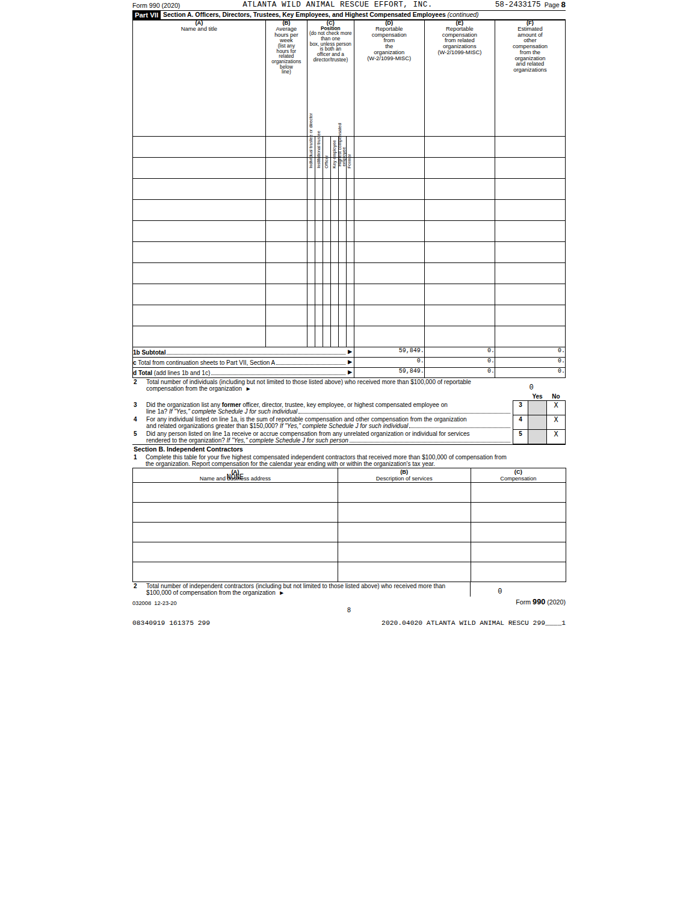Form 990 (2020)
ATLANTA WILD ANIMAL RESCUE EFFORT, INC.
58-2433175
Page 8
Part VII
Section A. Officers, Directors, Trustees, Key Employees, and Highest Compensated Employees (continued)
| (A) Name and title | (B) Average hours per week (list any hours for related organizations below line) | (C) Position (do not check more than one box, unless person is both an officer and a director/trustee) / Individual trustee or director / Institutional trustee / Officer / Key employee / Highest compensated employee / Former / | (D) Reportable compensation from the organization (W-2/1099-MISC) | (E) Reportable compensation from related organizations (W-2/1099-MISC) | (F) Estimated amount of other compensation from the organization and related organizations |
| 1b Subtotal ► | 59,849. | 0. | 0. |
| c Total from continuation sheets to Part VII, Section A ► | 0. | 0. | 0. |
| d Total (add lines 1b and 1c) ► | 59,849. | 0. | 0. |
| 2 | Total number of individuals (including but not limited to those listed above) who received more than $100,000 of reportable compensation from the organization ► | 0 |
| | | | Yes | No |
| 3 | Did the organization list any former officer, director, trustee, key employee, or highest compensated employee on line 1a? If "Yes," complete Schedule J for such individual | 3 | | X |
| 4 | For any individual listed on line 1a, is the sum of reportable compensation and other compensation from the organization and related organizations greater than $150,000? If "Yes," complete Schedule J for such individual | 4 | | X |
| 5 | Did any person listed on line 1a receive or accrue compensation from any unrelated organization or individual for services rendered to the organization? If "Yes," complete Schedule J for such person | 5 | | X |
Section B. Independent Contractors
| 1 | Complete this table for your five highest compensated independent contractors that received more than $100,000 of compensation from the organization. Report compensation for the calendar year ending with or within the organization's tax year. |
| (A) Name and business address | (B) Description of services | (C) Compensation |
| NONE | | |
| 2 | Total number of independent contractors (including but not limited to those listed above) who received more than $100,000 of compensation from the organization ► | 0 |
032008 12-23-20
Form 990 (2020)
8
08340919 161375 299
2020.04020 ATLANTA WILD ANIMAL RESCU 299____1